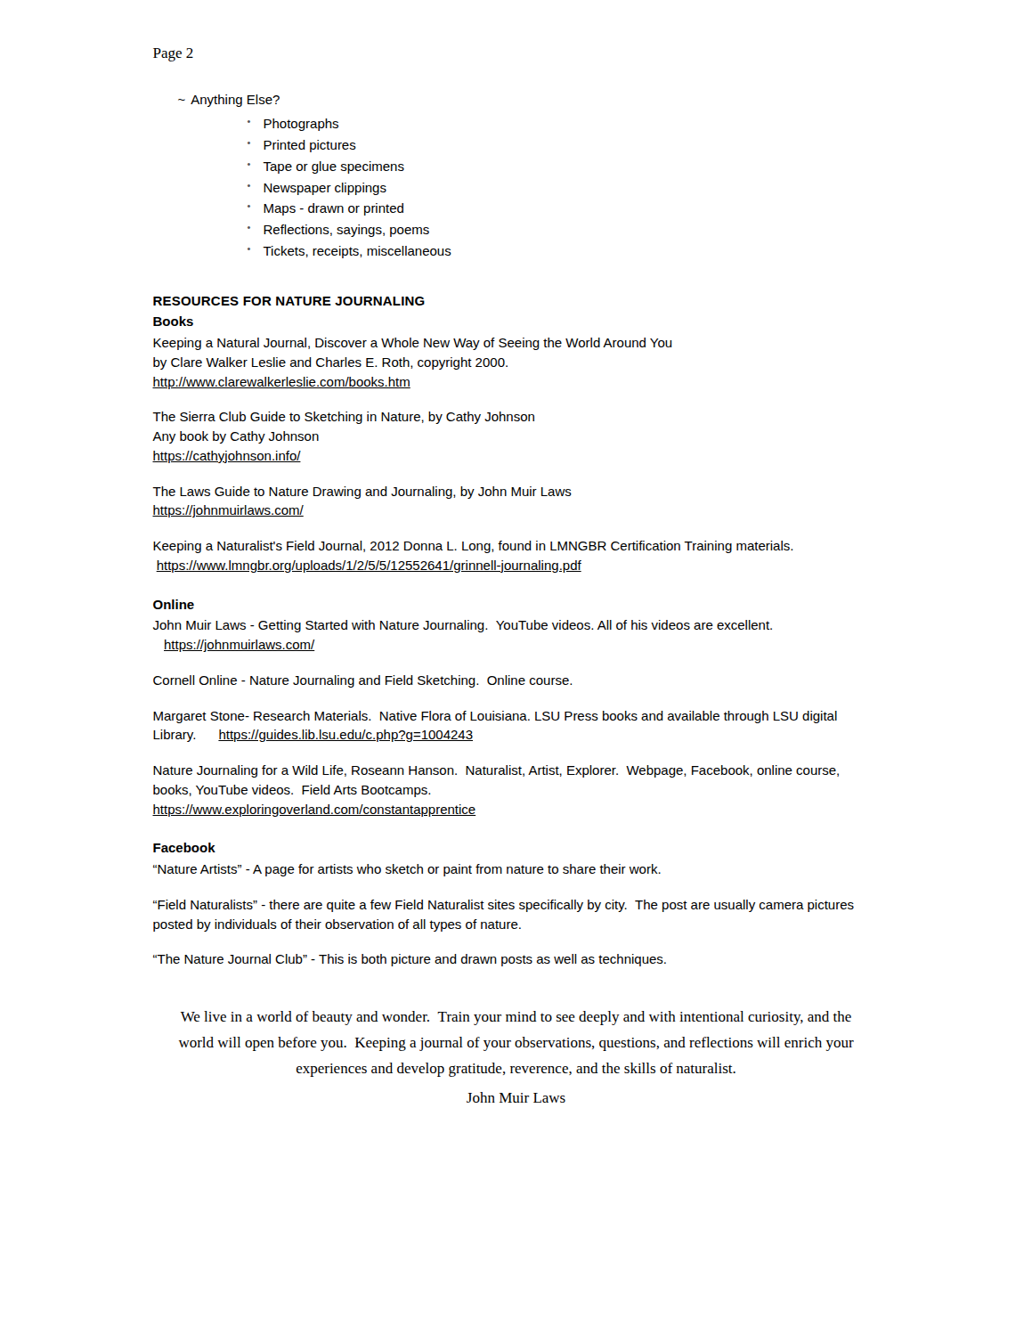Page 2
~Anything Else?
Photographs
Printed pictures
Tape or glue specimens
Newspaper clippings
Maps - drawn or printed
Reflections, sayings, poems
Tickets, receipts, miscellaneous
RESOURCES FOR NATURE JOURNALING
Books
Keeping a Natural Journal, Discover a Whole New Way of Seeing the World Around You
by Clare Walker Leslie and Charles E. Roth, copyright 2000.
http://www.clarewalkerleslie.com/books.htm
The Sierra Club Guide to Sketching in Nature, by Cathy Johnson
Any book by Cathy Johnson
https://cathyjohnson.info/
The Laws Guide to Nature Drawing and Journaling, by John Muir Laws
https://johnmuirlaws.com/
Keeping a Naturalist's Field Journal, 2012 Donna L. Long, found in LMNGBR Certification Training materials. https://www.lmngbr.org/uploads/1/2/5/5/12552641/grinnell-journaling.pdf
Online
John Muir Laws - Getting Started with Nature Journaling. YouTube videos. All of his videos are excellent. https://johnmuirlaws.com/
Cornell Online - Nature Journaling and Field Sketching. Online course.
Margaret Stone- Research Materials. Native Flora of Louisiana. LSU Press books and available through LSU digital Library. https://guides.lib.lsu.edu/c.php?g=1004243
Nature Journaling for a Wild Life, Roseann Hanson. Naturalist, Artist, Explorer. Webpage, Facebook, online course, books, YouTube videos. Field Arts Bootcamps.
https://www.exploringoverland.com/constantapprentice
Facebook
“Nature Artists” - A page for artists who sketch or paint from nature to share their work.
“Field Naturalists” - there are quite a few Field Naturalist sites specifically by city. The post are usually camera pictures posted by individuals of their observation of all types of nature.
“The Nature Journal Club” - This is both picture and drawn posts as well as techniques.
We live in a world of beauty and wonder. Train your mind to see deeply and with intentional curiosity, and the world will open before you. Keeping a journal of your observations, questions, and reflections will enrich your experiences and develop gratitude, reverence, and the skills of naturalist. John Muir Laws